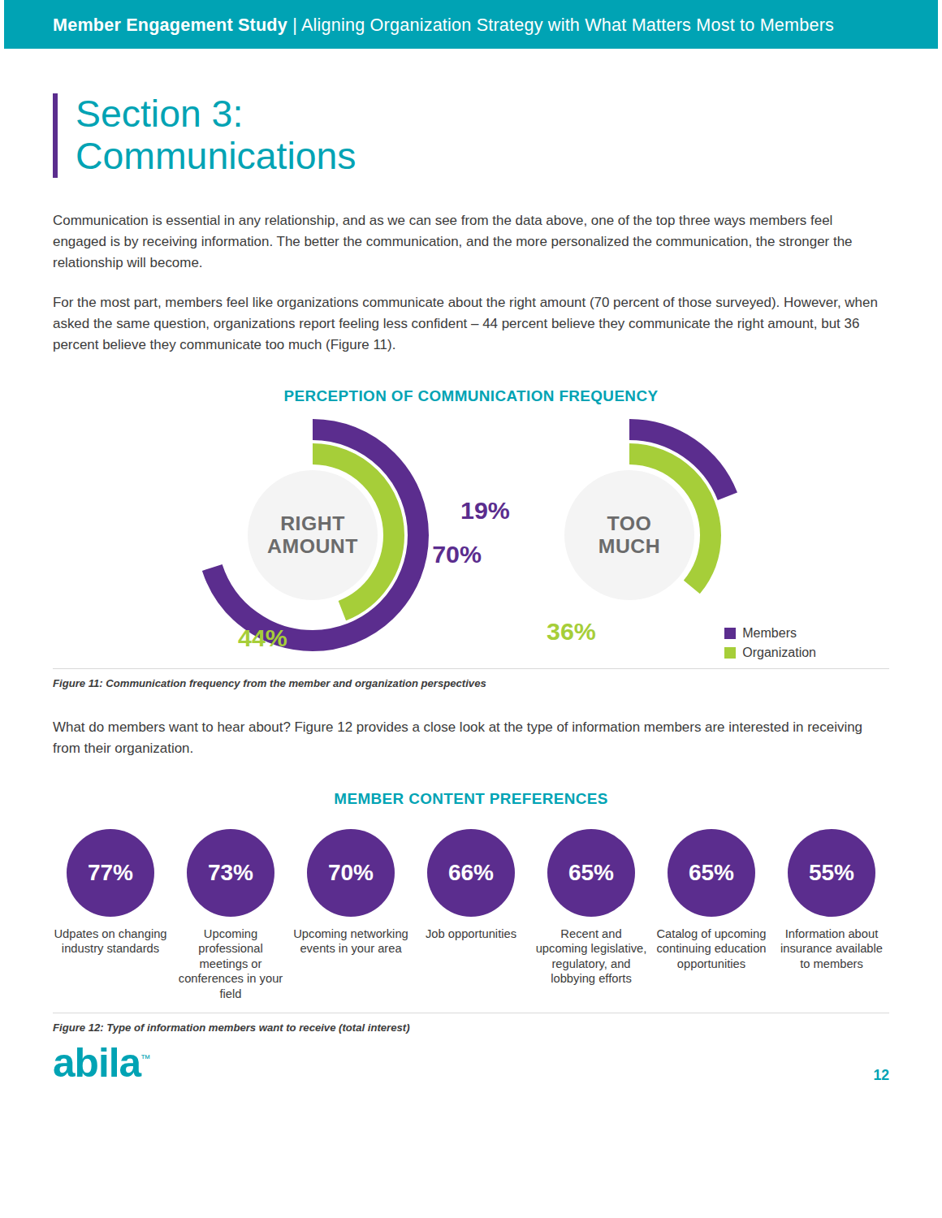Member Engagement Study | Aligning Organization Strategy with What Matters Most to Members
Section 3:
Communications
Communication is essential in any relationship, and as we can see from the data above, one of the top three ways members feel engaged is by receiving information. The better the communication, and the more personalized the communication, the stronger the relationship will become.
For the most part, members feel like organizations communicate about the right amount (70 percent of those surveyed). However, when asked the same question, organizations report feeling less confident – 44 percent believe they communicate the right amount, but 36 percent believe they communicate too much (Figure 11).
PERCEPTION OF COMMUNICATION FREQUENCY
RIGHT
AMOUNT
70% 44%
TOO
MUCH
19% 36%
Members
Organization
Figure 11: Communication frequency from the member and organization perspectives
What do members want to hear about? Figure 12 provides a close look at the type of information members are interested in receiving from their organization.
MEMBER CONTENT PREFERENCES
77%
Udpates on changing industry standards
73%
Upcoming professional meetings or conferences in your field
70%
Upcoming networking events in your area
66%
Job opportunities
65%
Recent and upcoming legislative, regulatory, and lobbying efforts
65%
Catalog of upcoming continuing education opportunities
55%
Information about insurance available to members
Figure 12: Type of information members want to receive (total interest)
abila™
12